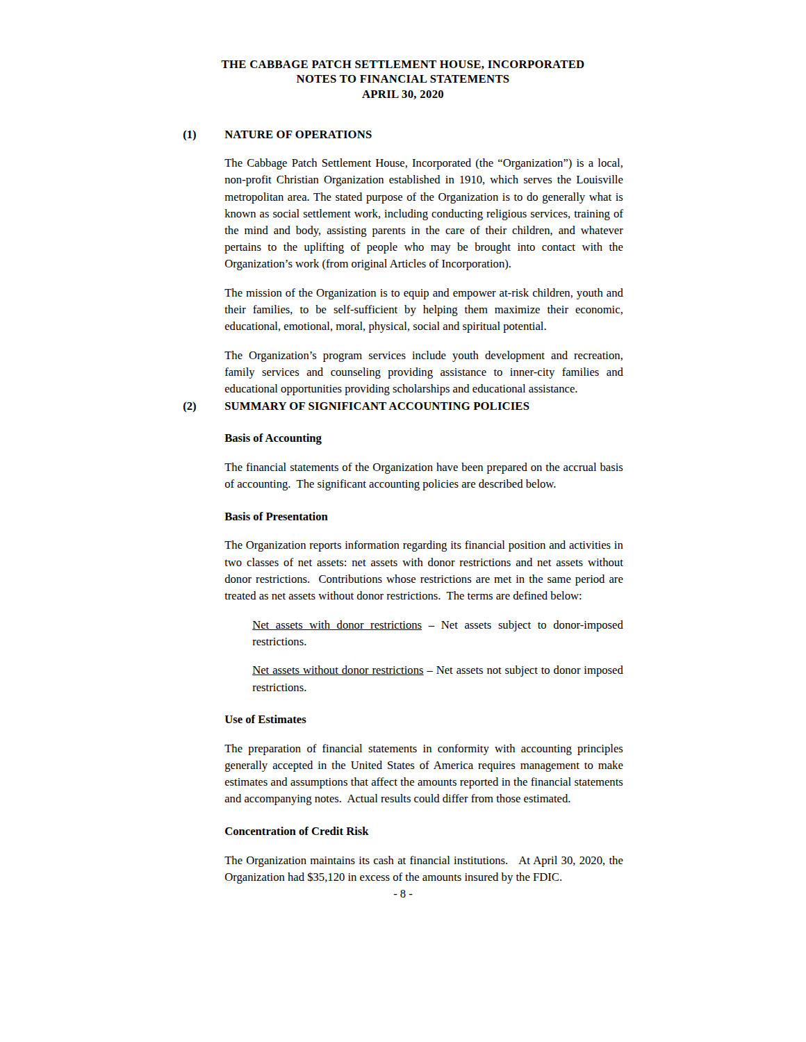THE CABBAGE PATCH SETTLEMENT HOUSE, INCORPORATED
NOTES TO FINANCIAL STATEMENTS
APRIL 30, 2020
(1)
NATURE OF OPERATIONS
The Cabbage Patch Settlement House, Incorporated (the “Organization”) is a local, non-profit Christian Organization established in 1910, which serves the Louisville metropolitan area. The stated purpose of the Organization is to do generally what is known as social settlement work, including conducting religious services, training of the mind and body, assisting parents in the care of their children, and whatever pertains to the uplifting of people who may be brought into contact with the Organization’s work (from original Articles of Incorporation).
The mission of the Organization is to equip and empower at-risk children, youth and their families, to be self-sufficient by helping them maximize their economic, educational, emotional, moral, physical, social and spiritual potential.
The Organization’s program services include youth development and recreation, family services and counseling providing assistance to inner-city families and educational opportunities providing scholarships and educational assistance.
(2)
SUMMARY OF SIGNIFICANT ACCOUNTING POLICIES
Basis of Accounting
The financial statements of the Organization have been prepared on the accrual basis of accounting. The significant accounting policies are described below.
Basis of Presentation
The Organization reports information regarding its financial position and activities in two classes of net assets: net assets with donor restrictions and net assets without donor restrictions. Contributions whose restrictions are met in the same period are treated as net assets without donor restrictions. The terms are defined below:
Net assets with donor restrictions – Net assets subject to donor-imposed restrictions.
Net assets without donor restrictions – Net assets not subject to donor imposed restrictions.
Use of Estimates
The preparation of financial statements in conformity with accounting principles generally accepted in the United States of America requires management to make estimates and assumptions that affect the amounts reported in the financial statements and accompanying notes. Actual results could differ from those estimated.
Concentration of Credit Risk
The Organization maintains its cash at financial institutions. At April 30, 2020, the Organization had $35,120 in excess of the amounts insured by the FDIC.
- 8 -